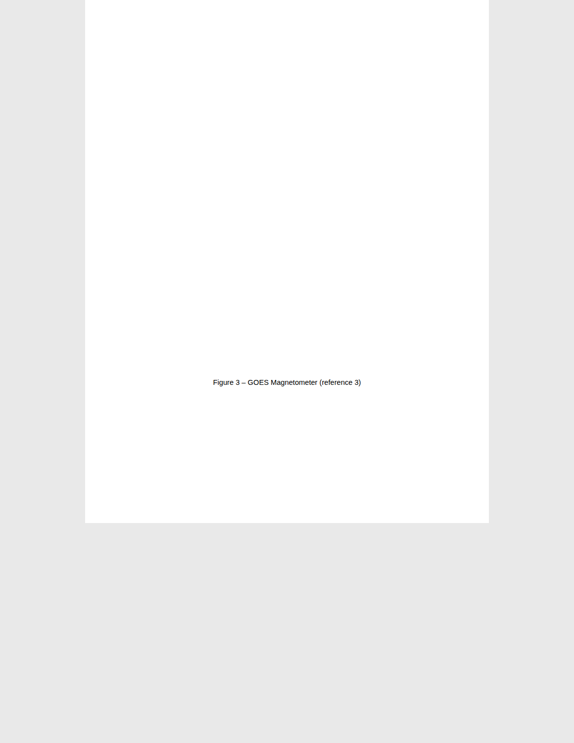Figure 3 – GOES Magnetometer (reference 3)